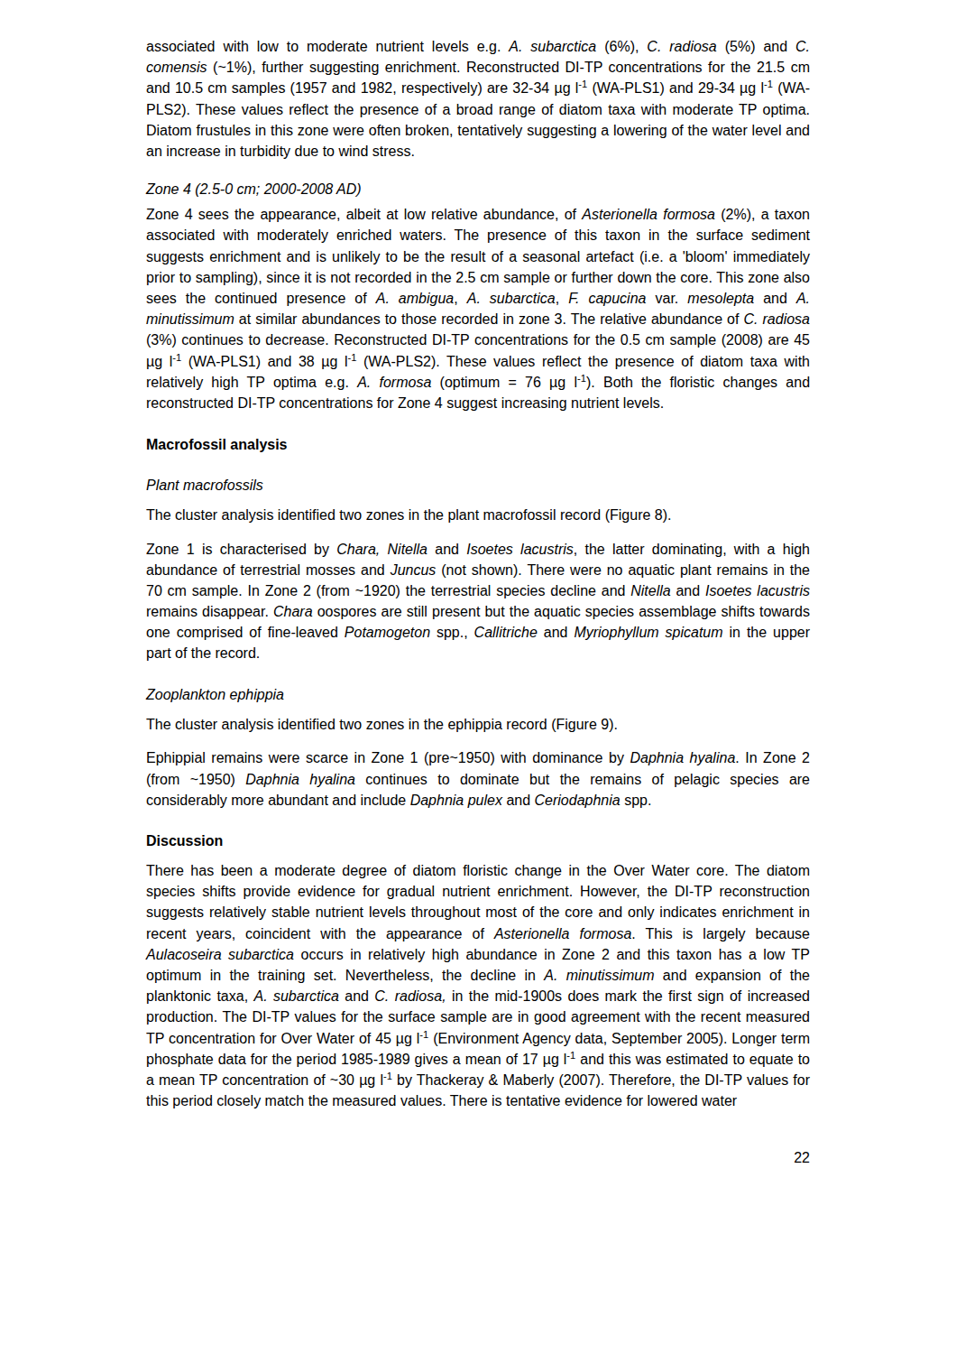associated with low to moderate nutrient levels e.g. A. subarctica (6%), C. radiosa (5%) and C. comensis (~1%), further suggesting enrichment. Reconstructed DI-TP concentrations for the 21.5 cm and 10.5 cm samples (1957 and 1982, respectively) are 32-34 µg l-1 (WA-PLS1) and 29-34 µg l-1 (WA-PLS2). These values reflect the presence of a broad range of diatom taxa with moderate TP optima. Diatom frustules in this zone were often broken, tentatively suggesting a lowering of the water level and an increase in turbidity due to wind stress.
Zone 4 (2.5-0 cm; 2000-2008 AD)
Zone 4 sees the appearance, albeit at low relative abundance, of Asterionella formosa (2%), a taxon associated with moderately enriched waters. The presence of this taxon in the surface sediment suggests enrichment and is unlikely to be the result of a seasonal artefact (i.e. a 'bloom' immediately prior to sampling), since it is not recorded in the 2.5 cm sample or further down the core. This zone also sees the continued presence of A. ambigua, A. subarctica, F. capucina var. mesolepta and A. minutissimum at similar abundances to those recorded in zone 3. The relative abundance of C. radiosa (3%) continues to decrease. Reconstructed DI-TP concentrations for the 0.5 cm sample (2008) are 45 µg l-1 (WA-PLS1) and 38 µg l-1 (WA-PLS2). These values reflect the presence of diatom taxa with relatively high TP optima e.g. A. formosa (optimum = 76 µg l-1). Both the floristic changes and reconstructed DI-TP concentrations for Zone 4 suggest increasing nutrient levels.
Macrofossil analysis
Plant macrofossils
The cluster analysis identified two zones in the plant macrofossil record (Figure 8).
Zone 1 is characterised by Chara, Nitella and Isoetes lacustris, the latter dominating, with a high abundance of terrestrial mosses and Juncus (not shown). There were no aquatic plant remains in the 70 cm sample. In Zone 2 (from ~1920) the terrestrial species decline and Nitella and Isoetes lacustris remains disappear. Chara oospores are still present but the aquatic species assemblage shifts towards one comprised of fine-leaved Potamogeton spp., Callitriche and Myriophyllum spicatum in the upper part of the record.
Zooplankton ephippia
The cluster analysis identified two zones in the ephippia record (Figure 9).
Ephippial remains were scarce in Zone 1 (pre~1950) with dominance by Daphnia hyalina. In Zone 2 (from ~1950) Daphnia hyalina continues to dominate but the remains of pelagic species are considerably more abundant and include Daphnia pulex and Ceriodaphnia spp.
Discussion
There has been a moderate degree of diatom floristic change in the Over Water core. The diatom species shifts provide evidence for gradual nutrient enrichment. However, the DI-TP reconstruction suggests relatively stable nutrient levels throughout most of the core and only indicates enrichment in recent years, coincident with the appearance of Asterionella formosa. This is largely because Aulacoseira subarctica occurs in relatively high abundance in Zone 2 and this taxon has a low TP optimum in the training set. Nevertheless, the decline in A. minutissimum and expansion of the planktonic taxa, A. subarctica and C. radiosa, in the mid-1900s does mark the first sign of increased production. The DI-TP values for the surface sample are in good agreement with the recent measured TP concentration for Over Water of 45 µg l-1 (Environment Agency data, September 2005). Longer term phosphate data for the period 1985-1989 gives a mean of 17 µg l-1 and this was estimated to equate to a mean TP concentration of ~30 µg l-1 by Thackeray & Maberly (2007). Therefore, the DI-TP values for this period closely match the measured values. There is tentative evidence for lowered water
22